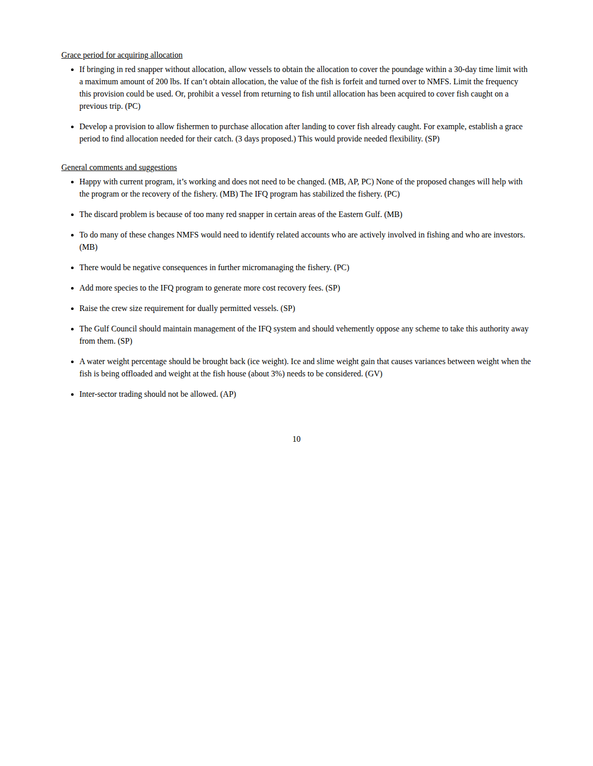Grace period for acquiring allocation
If bringing in red snapper without allocation, allow vessels to obtain the allocation to cover the poundage within a 30-day time limit with a maximum amount of 200 lbs. If can’t obtain allocation, the value of the fish is forfeit and turned over to NMFS. Limit the frequency this provision could be used. Or, prohibit a vessel from returning to fish until allocation has been acquired to cover fish caught on a previous trip. (PC)
Develop a provision to allow fishermen to purchase allocation after landing to cover fish already caught. For example, establish a grace period to find allocation needed for their catch. (3 days proposed.) This would provide needed flexibility. (SP)
General comments and suggestions
Happy with current program, it’s working and does not need to be changed. (MB, AP, PC) None of the proposed changes will help with the program or the recovery of the fishery. (MB) The IFQ program has stabilized the fishery. (PC)
The discard problem is because of too many red snapper in certain areas of the Eastern Gulf. (MB)
To do many of these changes NMFS would need to identify related accounts who are actively involved in fishing and who are investors. (MB)
There would be negative consequences in further micromanaging the fishery. (PC)
Add more species to the IFQ program to generate more cost recovery fees. (SP)
Raise the crew size requirement for dually permitted vessels. (SP)
The Gulf Council should maintain management of the IFQ system and should vehemently oppose any scheme to take this authority away from them. (SP)
A water weight percentage should be brought back (ice weight). Ice and slime weight gain that causes variances between weight when the fish is being offloaded and weight at the fish house (about 3%) needs to be considered. (GV)
Inter-sector trading should not be allowed. (AP)
10